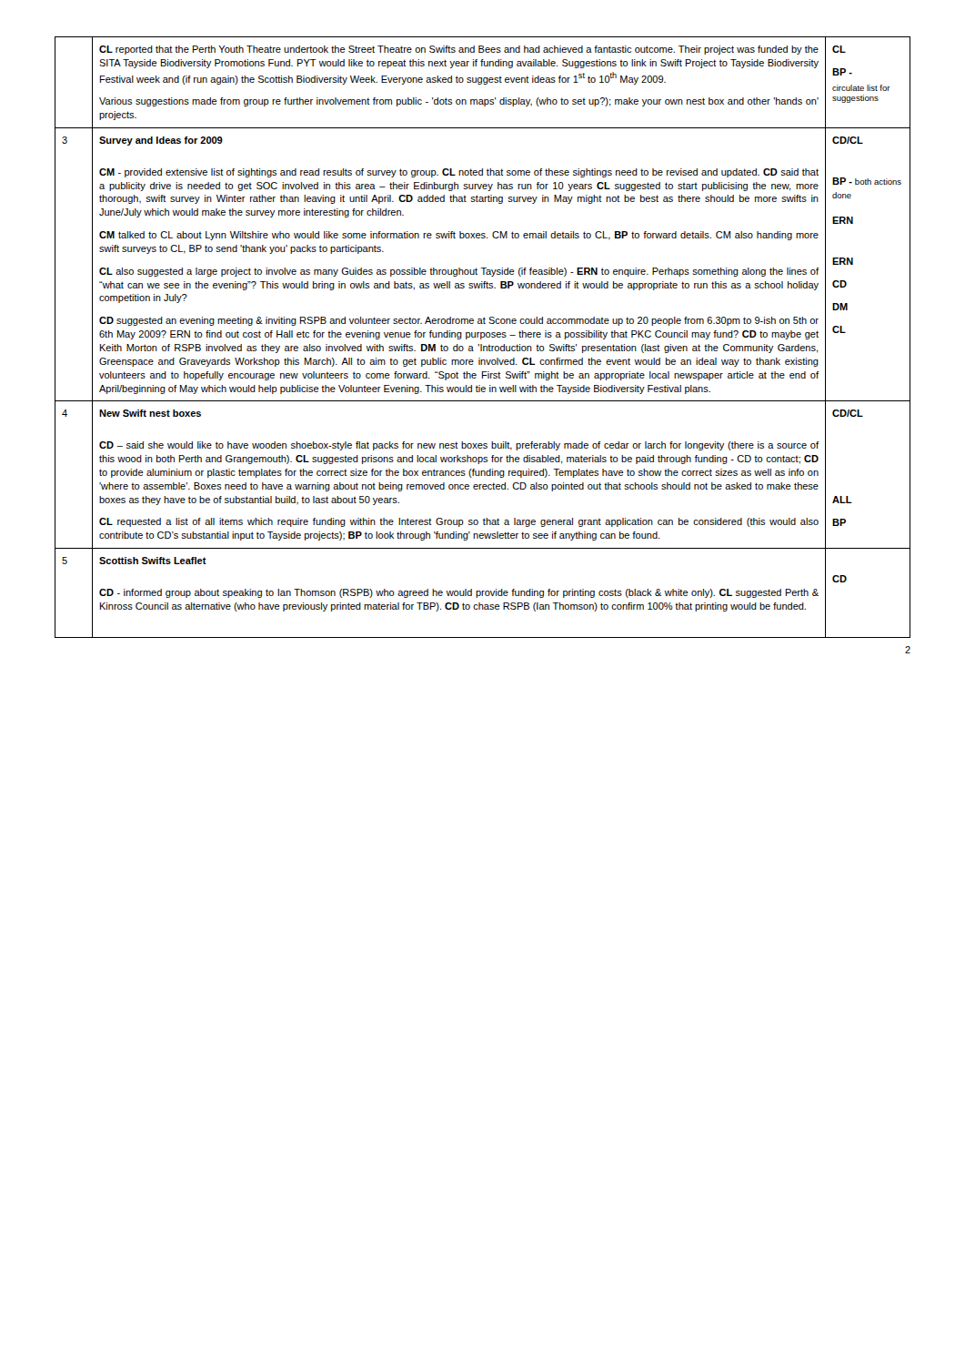| | CL reported that the Perth Youth Theatre undertook the Street Theatre on Swifts and Bees and had achieved a fantastic outcome. Their project was funded by the SITA Tayside Biodiversity Promotions Fund. PYT would like to repeat this next year if funding available. Suggestions to link in Swift Project to Tayside Biodiversity Festival week and (if run again) the Scottish Biodiversity Week. Everyone asked to suggest event ideas for 1 st to 10 th May 2009. Various suggestions made from group re further involvement from public - 'dots on maps' display, (who to set up?); make your own nest box and other 'hands on' projects. | CL BP - circulate list for suggestions |
| 3 | Survey and Ideas for 2009 CM - provided extensive list of sightings and read results of survey to group. CL noted that some of these sightings need to be revised and updated. CD said that a publicity drive is needed to get SOC involved in this area – their Edinburgh survey has run for 10 years CL suggested to start publicising the new, more thorough, swift survey in Winter rather than leaving it until April. CD added that starting survey in May might not be best as there should be more swifts in June/July which would make the survey more interesting for children. CM talked to CL about Lynn Wiltshire who would like some information re swift boxes. CM to email details to CL, BP to forward details. CM also handing more swift surveys to CL, BP to send 'thank you' packs to participants. CL also suggested a large project to involve as many Guides as possible throughout Tayside (if feasible) - ERN to enquire. Perhaps something along the lines of “what can we see in the evening”? This would bring in owls and bats, as well as swifts. BP wondered if it would be appropriate to run this as a school holiday competition in July? CD suggested an evening meeting & inviting RSPB and volunteer sector. Aerodrome at Scone could accommodate up to 20 people from 6.30pm to 9-ish on 5th or 6th May 2009? ERN to find out cost of Hall etc for the evening venue for funding purposes – there is a possibility that PKC Council may fund? CD to maybe get Keith Morton of RSPB involved as they are also involved with swifts. DM to do a 'Introduction to Swifts' presentation (last given at the Community Gardens, Greenspace and Graveyards Workshop this March). All to aim to get public more involved. CL confirmed the event would be an ideal way to thank existing volunteers and to hopefully encourage new volunteers to come forward. “Spot the First Swift” might be an appropriate local newspaper article at the end of April/beginning of May which would help publicise the Volunteer Evening. This would tie in well with the Tayside Biodiversity Festival plans. | CD/CL BP - both actions done ERN ERN CD DM CL |
| 4 | New Swift nest boxes CD – said she would like to have wooden shoebox-style flat packs for new nest boxes built, preferably made of cedar or larch for longevity (there is a source of this wood in both Perth and Grangemouth). CL suggested prisons and local workshops for the disabled, materials to be paid through funding - CD to contact; CD to provide aluminium or plastic templates for the correct size for the box entrances (funding required). Templates have to show the correct sizes as well as info on 'where to assemble'. Boxes need to have a warning about not being removed once erected. CD also pointed out that schools should not be asked to make these boxes as they have to be of substantial build, to last about 50 years. CL requested a list of all items which require funding within the Interest Group so that a large general grant application can be considered (this would also contribute to CD’s substantial input to Tayside projects); BP to look through 'funding' newsletter to see if anything can be found. | CD/CL ALL BP |
| 5 | Scottish Swifts Leaflet CD - informed group about speaking to Ian Thomson (RSPB) who agreed he would provide funding for printing costs (black & white only). CL suggested Perth & Kinross Council as alternative (who have previously printed material for TBP). CD to chase RSPB (Ian Thomson) to confirm 100% that printing would be funded. | CD |
2